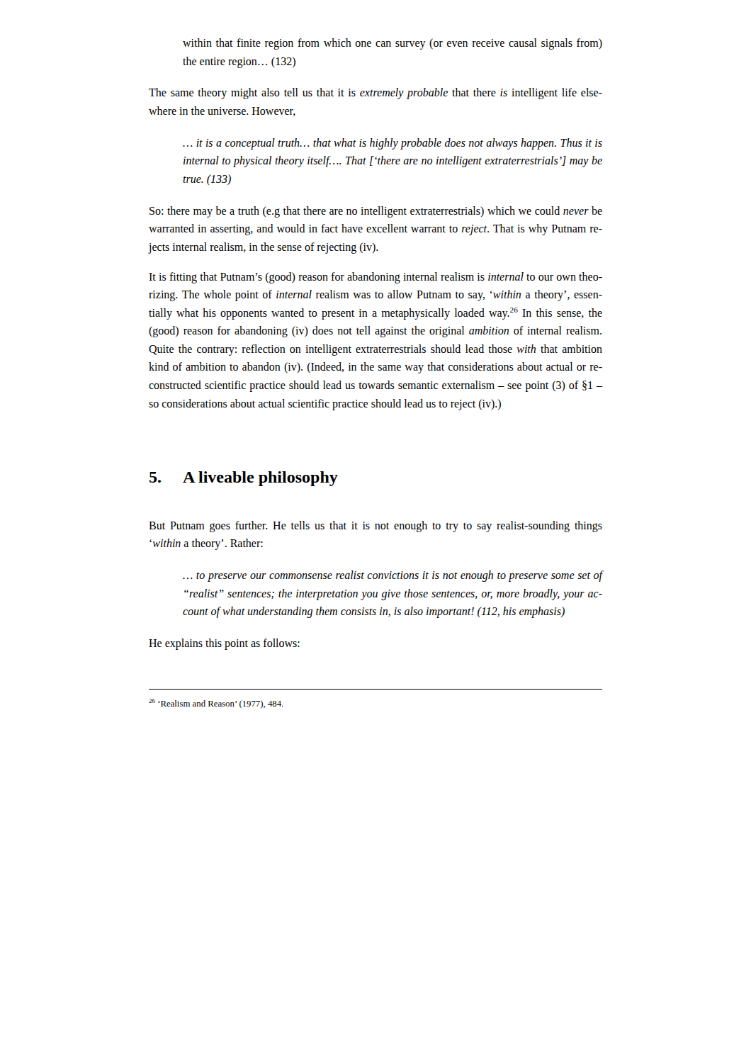within that finite region from which one can survey (or even receive causal signals from) the entire region… (132)
The same theory might also tell us that it is extremely probable that there is intelligent life elsewhere in the universe. However,
… it is a conceptual truth… that what is highly probable does not always happen. Thus it is internal to physical theory itself…. That [‘there are no intelligent extraterrestrials’] may be true. (133)
So: there may be a truth (e.g that there are no intelligent extraterrestrials) which we could never be warranted in asserting, and would in fact have excellent warrant to reject. That is why Putnam rejects internal realism, in the sense of rejecting (iv).
It is fitting that Putnam’s (good) reason for abandoning internal realism is internal to our own theorizing. The whole point of internal realism was to allow Putnam to say, ‘within a theory’, essentially what his opponents wanted to present in a metaphysically loaded way.26 In this sense, the (good) reason for abandoning (iv) does not tell against the original ambition of internal realism. Quite the contrary: reflection on intelligent extraterrestrials should lead those with that ambition kind of ambition to abandon (iv). (Indeed, in the same way that considerations about actual or reconstructed scientific practice should lead us towards semantic externalism – see point (3) of §1 – so considerations about actual scientific practice should lead us to reject (iv).)
5. A liveable philosophy
But Putnam goes further. He tells us that it is not enough to try to say realist-sounding things ‘within a theory’. Rather:
… to preserve our commonsense realist convictions it is not enough to preserve some set of “realist” sentences; the interpretation you give those sentences, or, more broadly, your account of what understanding them consists in, is also important! (112, his emphasis)
He explains this point as follows:
26 ‘Realism and Reason’ (1977), 484.